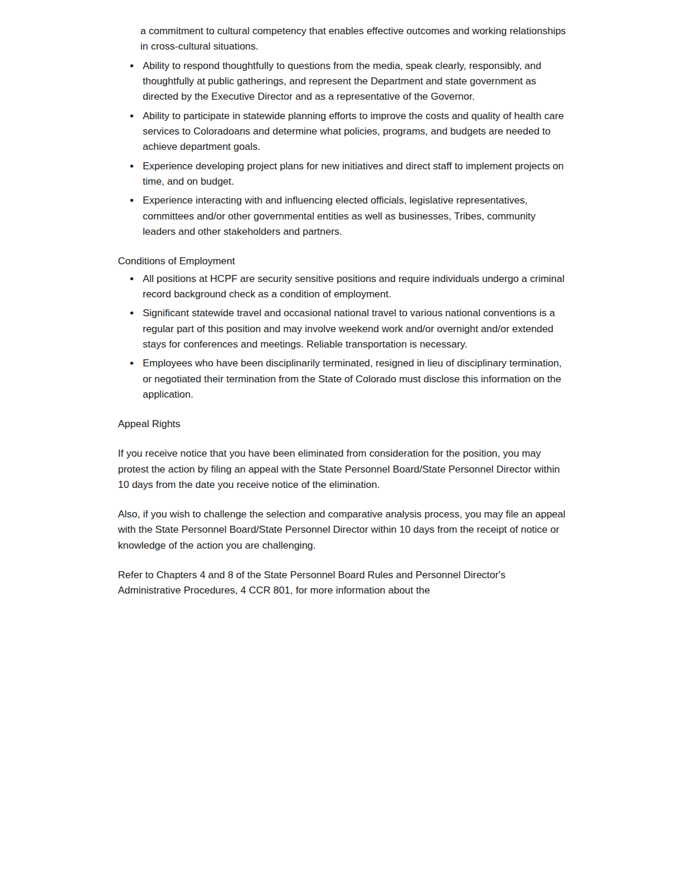a commitment to cultural competency that enables effective outcomes and working relationships in cross-cultural situations.
Ability to respond thoughtfully to questions from the media, speak clearly, responsibly, and thoughtfully at public gatherings, and represent the Department and state government as directed by the Executive Director and as a representative of the Governor.
Ability to participate in statewide planning efforts to improve the costs and quality of health care services to Coloradoans and determine what policies, programs, and budgets are needed to achieve department goals.
Experience developing project plans for new initiatives and direct staff to implement projects on time, and on budget.
Experience interacting with and influencing elected officials, legislative representatives, committees and/or other governmental entities as well as businesses, Tribes, community leaders and other stakeholders and partners.
Conditions of Employment
All positions at HCPF are security sensitive positions and require individuals undergo a criminal record background check as a condition of employment.
Significant statewide travel and occasional national travel to various national conventions is a regular part of this position and may involve weekend work and/or overnight and/or extended stays for conferences and meetings. Reliable transportation is necessary.
Employees who have been disciplinarily terminated, resigned in lieu of disciplinary termination, or negotiated their termination from the State of Colorado must disclose this information on the application.
Appeal Rights
If you receive notice that you have been eliminated from consideration for the position, you may protest the action by filing an appeal with the State Personnel Board/State Personnel Director within 10 days from the date you receive notice of the elimination.
Also, if you wish to challenge the selection and comparative analysis process, you may file an appeal with the State Personnel Board/State Personnel Director within 10 days from the receipt of notice or knowledge of the action you are challenging.
Refer to Chapters 4 and 8 of the State Personnel Board Rules and Personnel Director's Administrative Procedures, 4 CCR 801, for more information about the